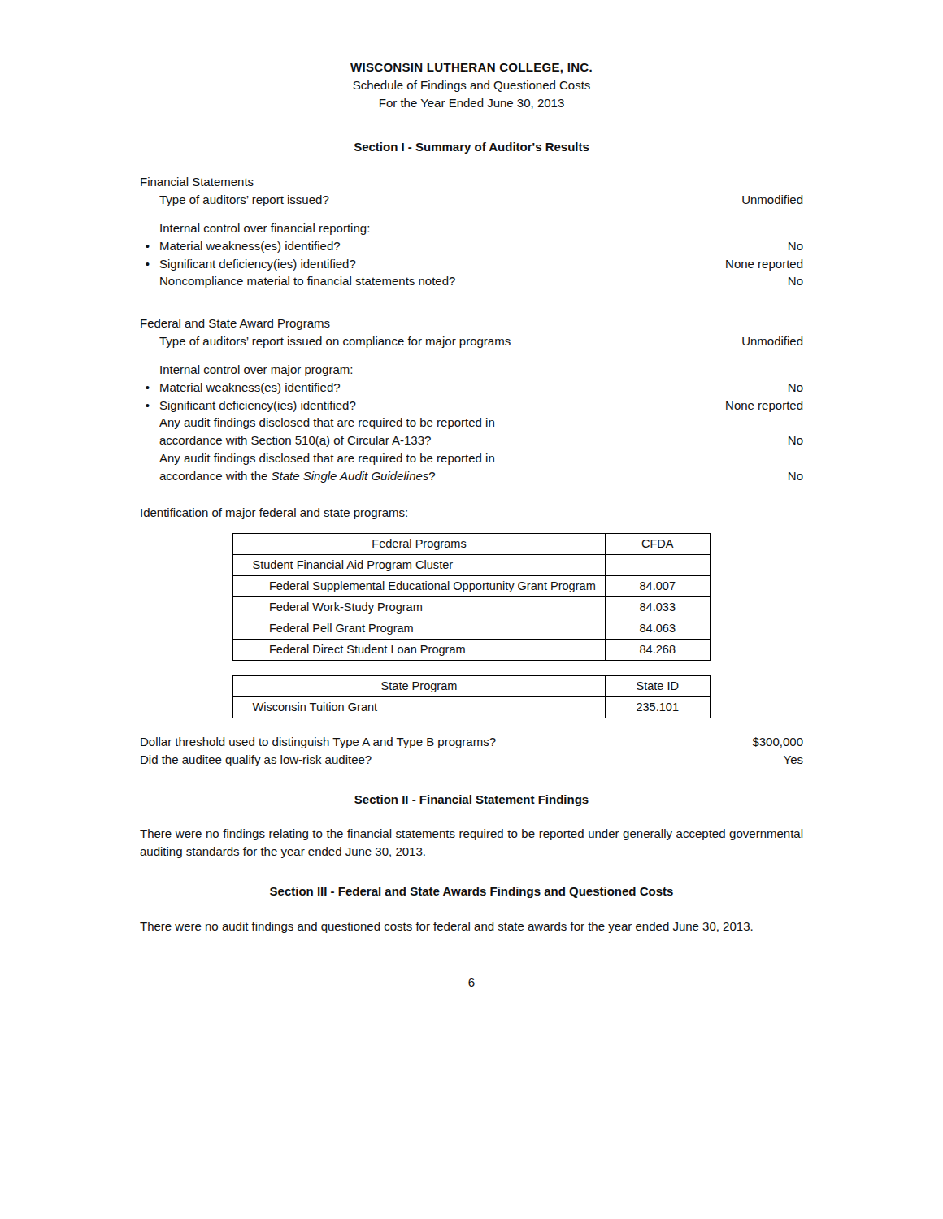WISCONSIN LUTHERAN COLLEGE, INC.
Schedule of Findings and Questioned Costs
For the Year Ended June 30, 2013
Section I - Summary of Auditor's Results
Financial Statements
Type of auditors’ report issued? Unmodified
Internal control over financial reporting:
Material weakness(es) identified? No
Significant deficiency(ies) identified? None reported
Noncompliance material to financial statements noted? No
Federal and State Award Programs
Type of auditors’ report issued on compliance for major programs Unmodified
Internal control over major program:
Material weakness(es) identified? No
Significant deficiency(ies) identified? None reported
Any audit findings disclosed that are required to be reported in
accordance with Section 510(a) of Circular A-133? No
Any audit findings disclosed that are required to be reported in
accordance with the State Single Audit Guidelines? No
Identification of major federal and state programs:
| Federal Programs | CFDA |
| --- | --- |
| Student Financial Aid Program Cluster | |
| Federal Supplemental Educational Opportunity Grant Program | 84.007 |
| Federal Work-Study Program | 84.033 |
| Federal Pell Grant Program | 84.063 |
| Federal Direct Student Loan Program | 84.268 |
| State Program | State ID |
| --- | --- |
| Wisconsin Tuition Grant | 235.101 |
Dollar threshold used to distinguish Type A and Type B programs? $300,000
Did the auditee qualify as low-risk auditee? Yes
Section II - Financial Statement Findings
There were no findings relating to the financial statements required to be reported under generally accepted governmental auditing standards for the year ended June 30, 2013.
Section III - Federal and State Awards Findings and Questioned Costs
There were no audit findings and questioned costs for federal and state awards for the year ended June 30, 2013.
6